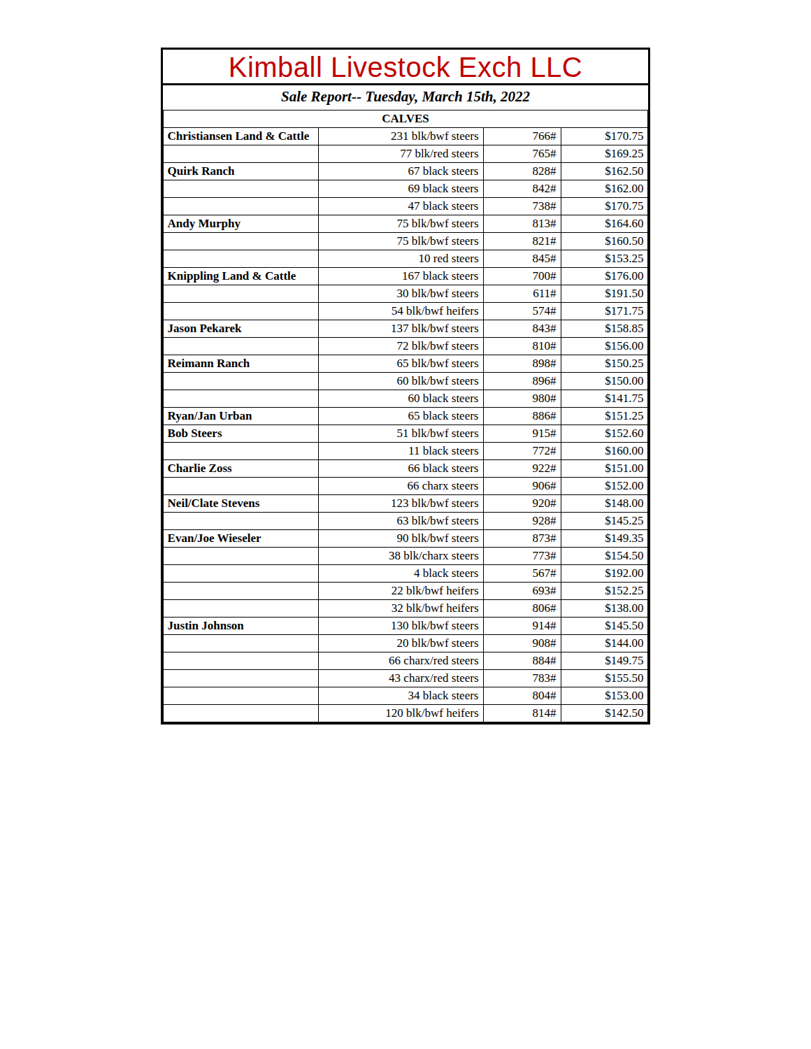Kimball Livestock Exch LLC
Sale Report-- Tuesday, March 15th, 2022
| CALVES |
| --- |
| Christiansen Land & Cattle | 231 blk/bwf steers | 766# | $170.75 |
| | 77 blk/red steers | 765# | $169.25 |
| Quirk Ranch | 67 black steers | 828# | $162.50 |
| | 69 black steers | 842# | $162.00 |
| | 47 black steers | 738# | $170.75 |
| Andy Murphy | 75 blk/bwf steers | 813# | $164.60 |
| | 75 blk/bwf steers | 821# | $160.50 |
| | 10 red steers | 845# | $153.25 |
| Knippling Land & Cattle | 167 black steers | 700# | $176.00 |
| | 30 blk/bwf steers | 611# | $191.50 |
| | 54 blk/bwf heifers | 574# | $171.75 |
| Jason Pekarek | 137 blk/bwf steers | 843# | $158.85 |
| | 72 blk/bwf steers | 810# | $156.00 |
| Reimann Ranch | 65 blk/bwf steers | 898# | $150.25 |
| | 60 blk/bwf steers | 896# | $150.00 |
| | 60 black steers | 980# | $141.75 |
| Ryan/Jan Urban | 65 black steers | 886# | $151.25 |
| Bob Steers | 51 blk/bwf steers | 915# | $152.60 |
| | 11 black steers | 772# | $160.00 |
| Charlie Zoss | 66 black steers | 922# | $151.00 |
| | 66 charx steers | 906# | $152.00 |
| Neil/Clate Stevens | 123 blk/bwf steers | 920# | $148.00 |
| | 63 blk/bwf steers | 928# | $145.25 |
| Evan/Joe Wieseler | 90 blk/bwf steers | 873# | $149.35 |
| | 38 blk/charx steers | 773# | $154.50 |
| | 4 black steers | 567# | $192.00 |
| | 22 blk/bwf heifers | 693# | $152.25 |
| | 32 blk/bwf heifers | 806# | $138.00 |
| Justin Johnson | 130 blk/bwf steers | 914# | $145.50 |
| | 20 blk/bwf steers | 908# | $144.00 |
| | 66 charx/red steers | 884# | $149.75 |
| | 43 charx/red steers | 783# | $155.50 |
| | 34 black steers | 804# | $153.00 |
| | 120 blk/bwf heifers | 814# | $142.50 |